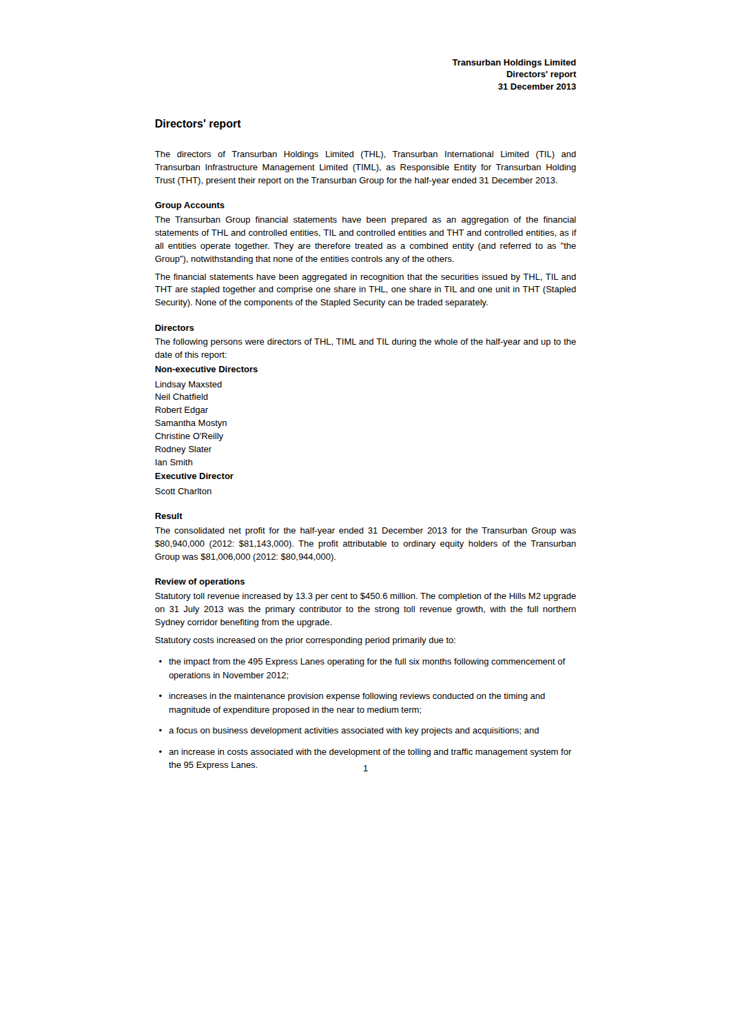Transurban Holdings Limited
Directors' report
31 December 2013
Directors' report
The directors of Transurban Holdings Limited (THL), Transurban International Limited (TIL) and Transurban Infrastructure Management Limited (TIML), as Responsible Entity for Transurban Holding Trust (THT), present their report on the Transurban Group for the half-year ended 31 December 2013.
Group Accounts
The Transurban Group financial statements have been prepared as an aggregation of the financial statements of THL and controlled entities, TIL and controlled entities and THT and controlled entities, as if all entities operate together. They are therefore treated as a combined entity (and referred to as "the Group"), notwithstanding that none of the entities controls any of the others.
The financial statements have been aggregated in recognition that the securities issued by THL, TIL and THT are stapled together and comprise one share in THL, one share in TIL and one unit in THT (Stapled Security). None of the components of the Stapled Security can be traded separately.
Directors
The following persons were directors of THL, TIML and TIL during the whole of the half-year and up to the date of this report:
Non-executive Directors
Lindsay Maxsted
Neil Chatfield
Robert Edgar
Samantha Mostyn
Christine O'Reilly
Rodney Slater
Ian Smith
Executive Director
Scott Charlton
Result
The consolidated net profit for the half-year ended 31 December 2013 for the Transurban Group was $80,940,000 (2012: $81,143,000). The profit attributable to ordinary equity holders of the Transurban Group was $81,006,000 (2012: $80,944,000).
Review of operations
Statutory toll revenue increased by 13.3 per cent to $450.6 million. The completion of the Hills M2 upgrade on 31 July 2013 was the primary contributor to the strong toll revenue growth, with the full northern Sydney corridor benefiting from the upgrade.
Statutory costs increased on the prior corresponding period primarily due to:
the impact from the 495 Express Lanes operating for the full six months following commencement of operations in November 2012;
increases in the maintenance provision expense following reviews conducted on the timing and magnitude of expenditure proposed in the near to medium term;
a focus on business development activities associated with key projects and acquisitions; and
an increase in costs associated with the development of the tolling and traffic management system for the 95 Express Lanes.
1